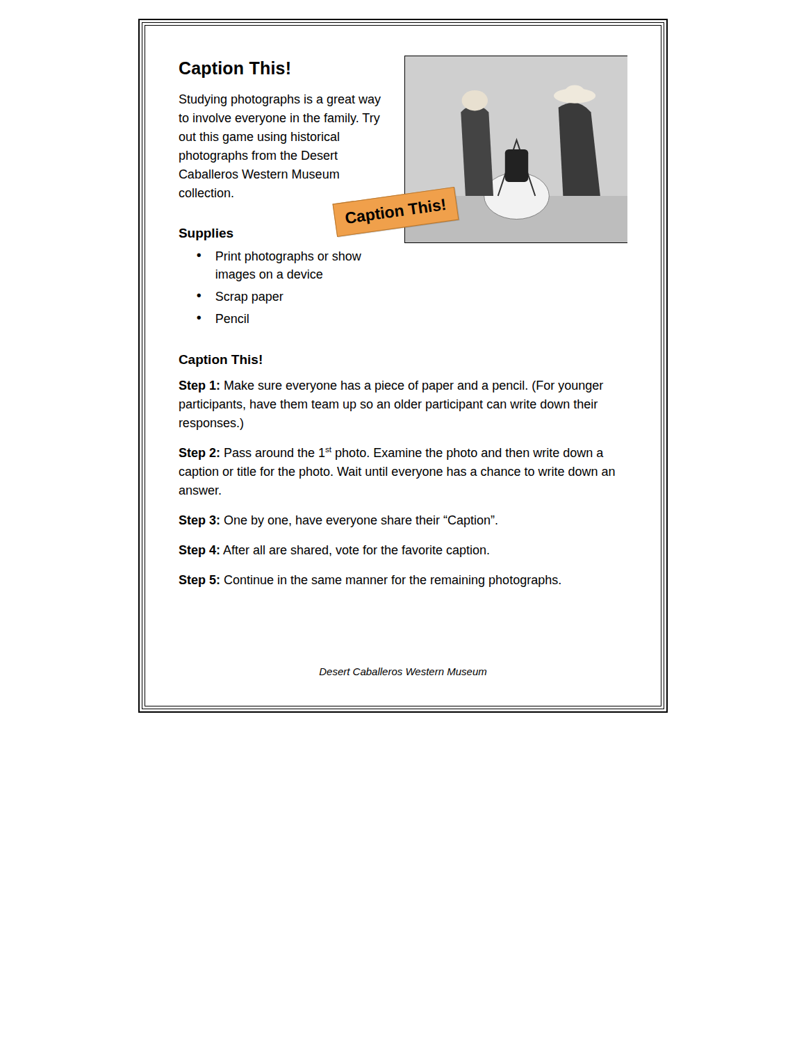Caption This!
Caption This!
Studying photographs is a great way to involve everyone in the family. Try out this game using historical photographs from the Desert Caballeros Western Museum collection.
Supplies
Print photographs or show images on a device
Scrap paper
Pencil
Caption This!
Step 1: Make sure everyone has a piece of paper and a pencil. (For younger participants, have them team up so an older participant can write down their responses.)
Step 2: Pass around the 1st photo. Examine the photo and then write down a caption or title for the photo. Wait until everyone has a chance to write down an answer.
Step 3: One by one, have everyone share their “Caption”.
Step 4: After all are shared, vote for the favorite caption.
Step 5: Continue in the same manner for the remaining photographs.
Desert Caballeros Western Museum